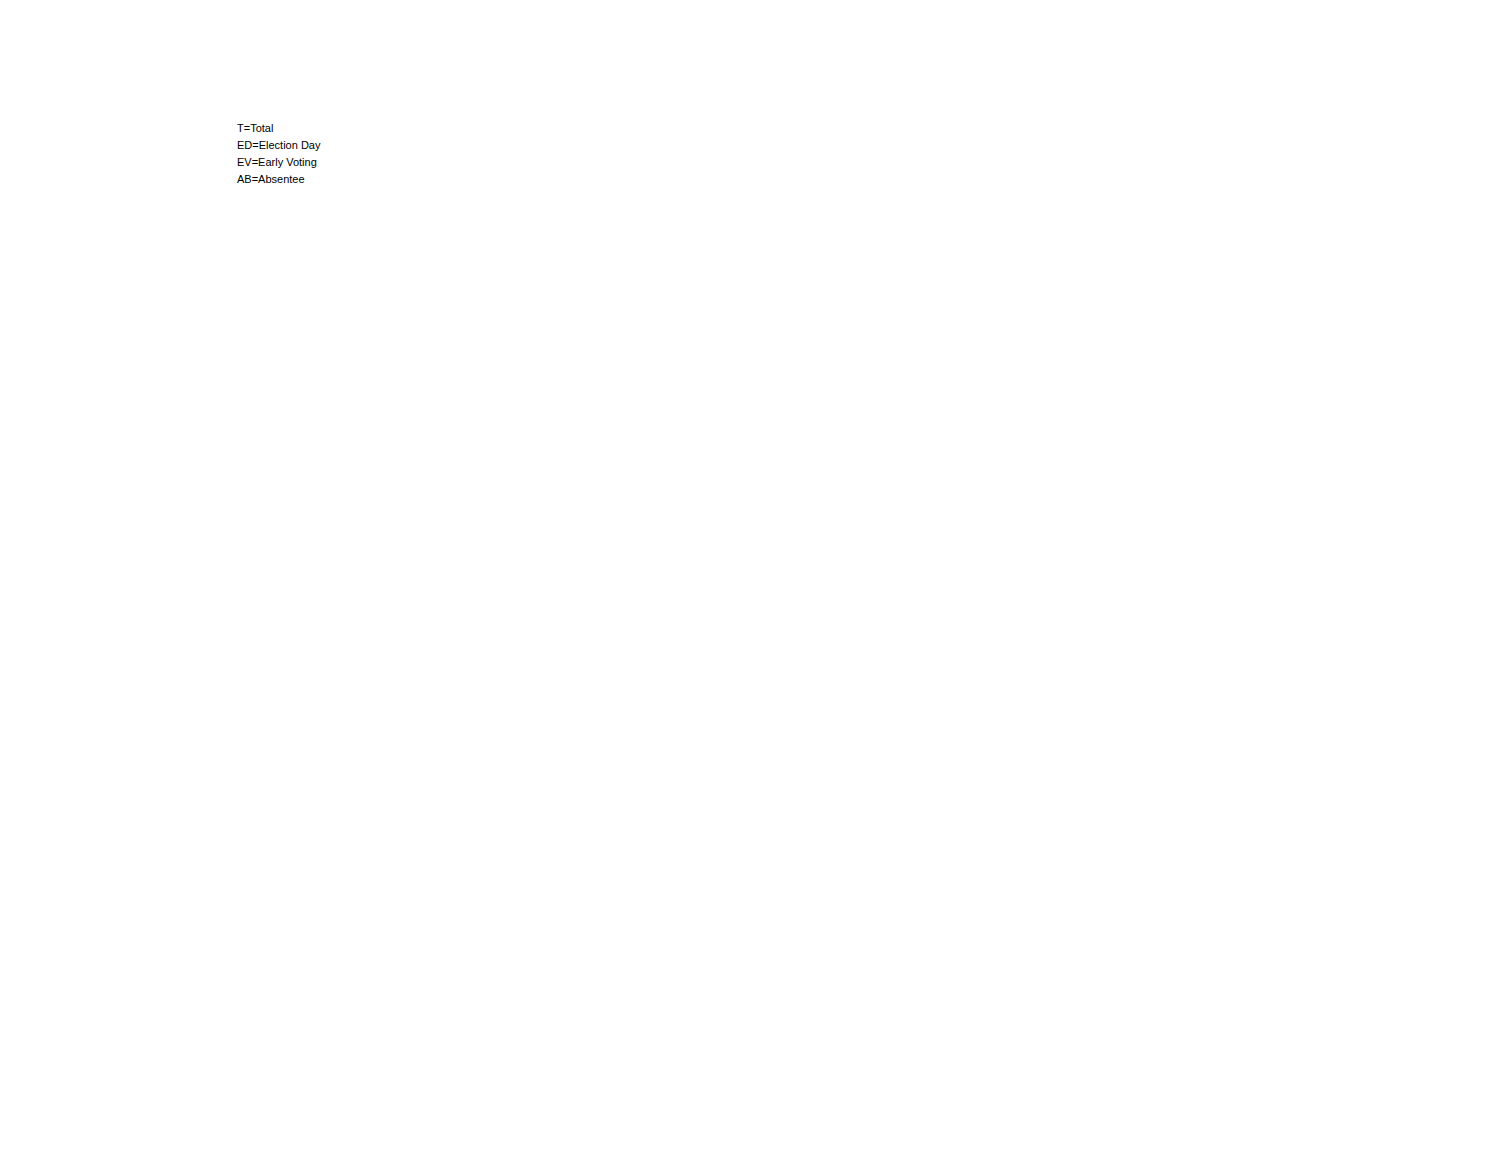T=Total
ED=Election Day
EV=Early Voting
AB=Absentee